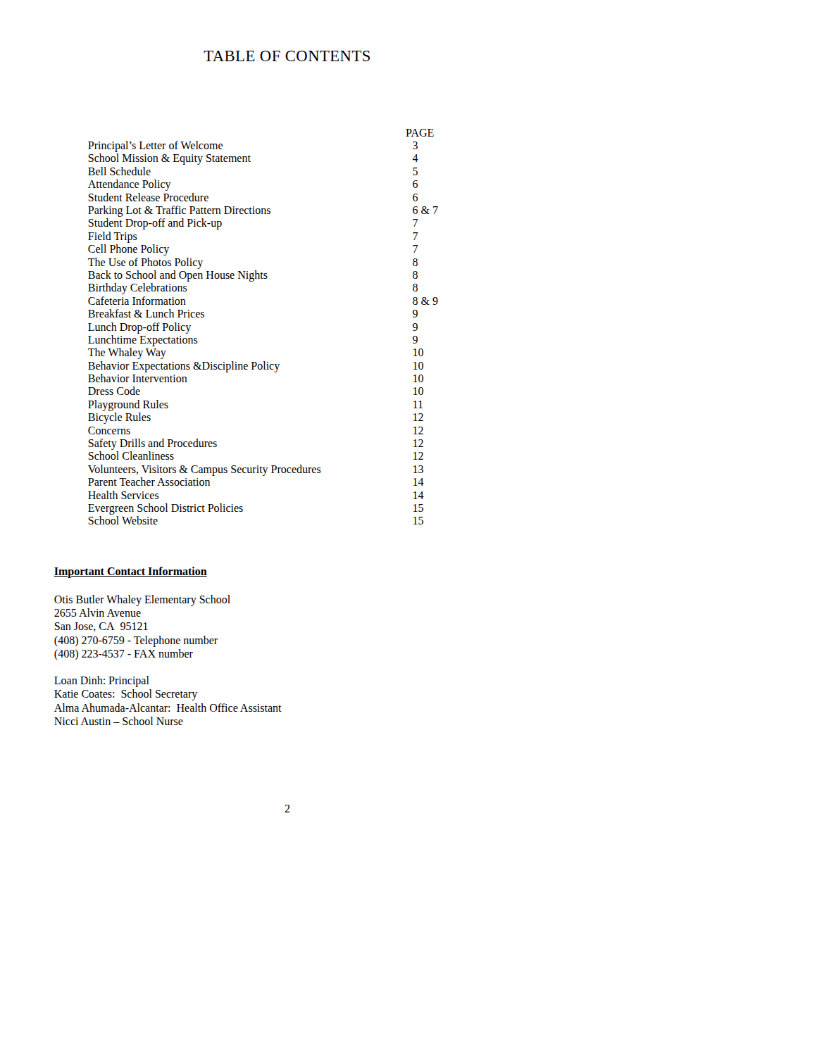TABLE OF CONTENTS
| | PAGE |
| --- | --- |
| Principal’s Letter of Welcome | 3 |
| School Mission & Equity Statement | 4 |
| Bell Schedule | 5 |
| Attendance Policy | 6 |
| Student Release Procedure | 6 |
| Parking Lot & Traffic Pattern Directions | 6 & 7 |
| Student Drop-off and Pick-up | 7 |
| Field Trips | 7 |
| Cell Phone Policy | 7 |
| The Use of Photos Policy | 8 |
| Back to School and Open House Nights | 8 |
| Birthday Celebrations | 8 |
| Cafeteria Information | 8 & 9 |
| Breakfast & Lunch Prices | 9 |
| Lunch Drop-off Policy | 9 |
| Lunchtime Expectations | 9 |
| The Whaley Way | 10 |
| Behavior Expectations &Discipline Policy | 10 |
| Behavior Intervention | 10 |
| Dress Code | 10 |
| Playground Rules | 11 |
| Bicycle Rules | 12 |
| Concerns | 12 |
| Safety Drills and Procedures | 12 |
| School Cleanliness | 12 |
| Volunteers, Visitors & Campus Security Procedures | 13 |
| Parent Teacher Association | 14 |
| Health Services | 14 |
| Evergreen School District Policies | 15 |
| School Website | 15 |
Important Contact Information
Otis Butler Whaley Elementary School
2655 Alvin Avenue
San Jose, CA 95121
(408) 270-6759 - Telephone number
(408) 223-4537 - FAX number
Loan Dinh: Principal
Katie Coates: School Secretary
Alma Ahumada-Alcantar: Health Office Assistant
Nicci Austin – School Nurse
2